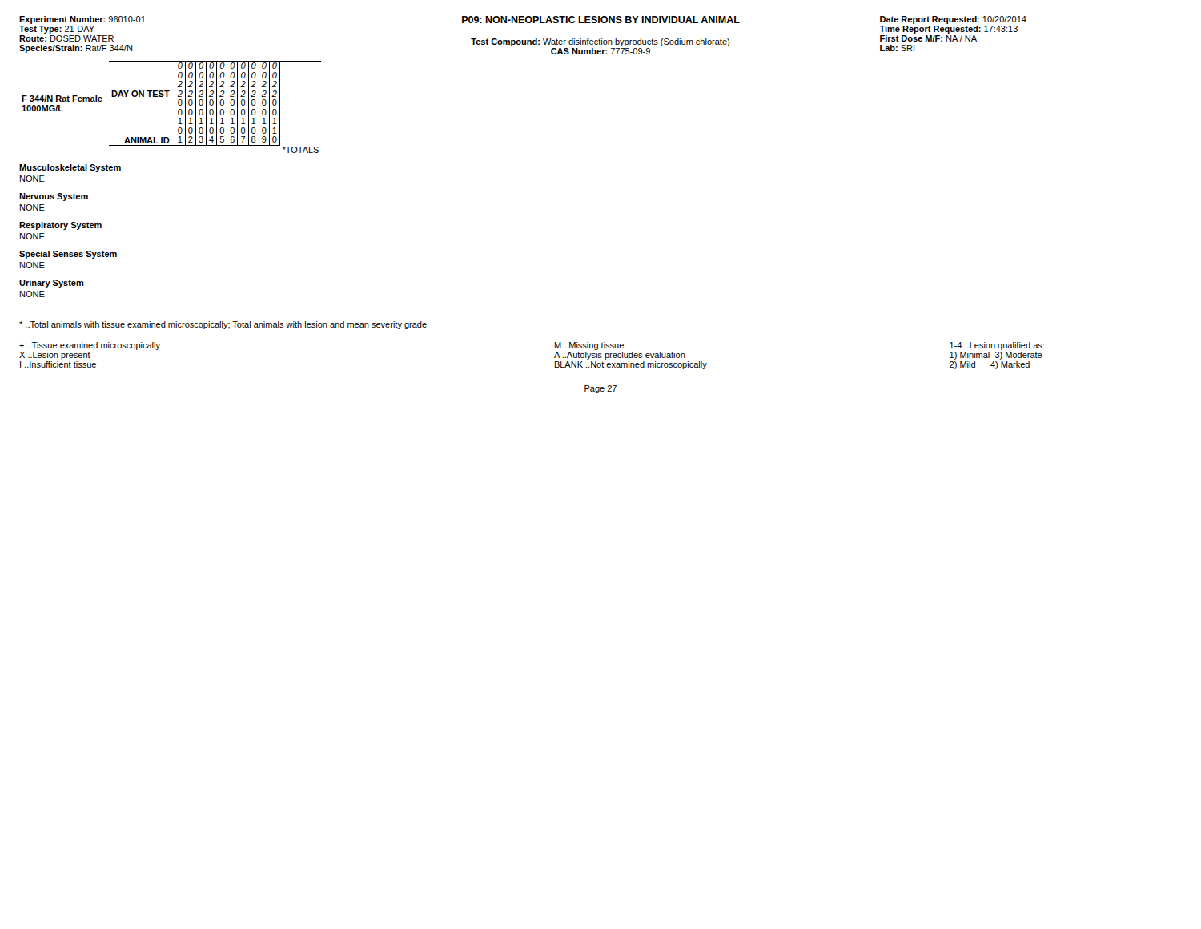| Experiment Number: 96010-01 Test Type: 21-DAY Route: DOSED WATER Species/Strain: Rat/F 344/N | P09: NON-NEOPLASTIC LESIONS BY INDIVIDUAL ANIMAL Test Compound: Water disinfection byproducts (Sodium chlorate) CAS Number: 7775-09-9 | Date Report Requested: 10/20/2014 Time Report Requested: 17:43:13 First Dose M/F: NA / NA Lab: SRI |
| F 344/N Rat Female 1000MG/L | DAY ON TEST | 0 0 2 2 | 0 0 2 2 | 0 0 2 2 | 0 0 2 2 | 0 0 2 2 | 0 0 2 2 | 0 0 2 2 | 0 0 2 2 | 0 0 2 2 | 0 0 2 2 | |
| ANIMAL ID | 0 0 1 0 1 | 0 0 1 0 2 | 0 0 1 0 3 | 0 0 1 0 4 | 0 0 1 0 5 | 0 0 1 0 6 | 0 0 1 0 7 | 0 0 1 0 8 | 0 0 1 0 9 | 0 0 1 1 0 |
| | | *TOTALS |
Musculoskeletal System
NONE
Nervous System
NONE
Respiratory System
NONE
Special Senses System
NONE
Urinary System
NONE
* ..Total animals with tissue examined microscopically; Total animals with lesion and mean severity grade
| + ..Tissue examined microscopically | M ..Missing tissue | 1-4 ..Lesion qualified as: |
| X ..Lesion present | A ..Autolysis precludes evaluation | 1) Minimal 3) Moderate |
| I ..Insufficient tissue | BLANK ..Not examined microscopically | 2) Mild 4) Marked |
Page 27